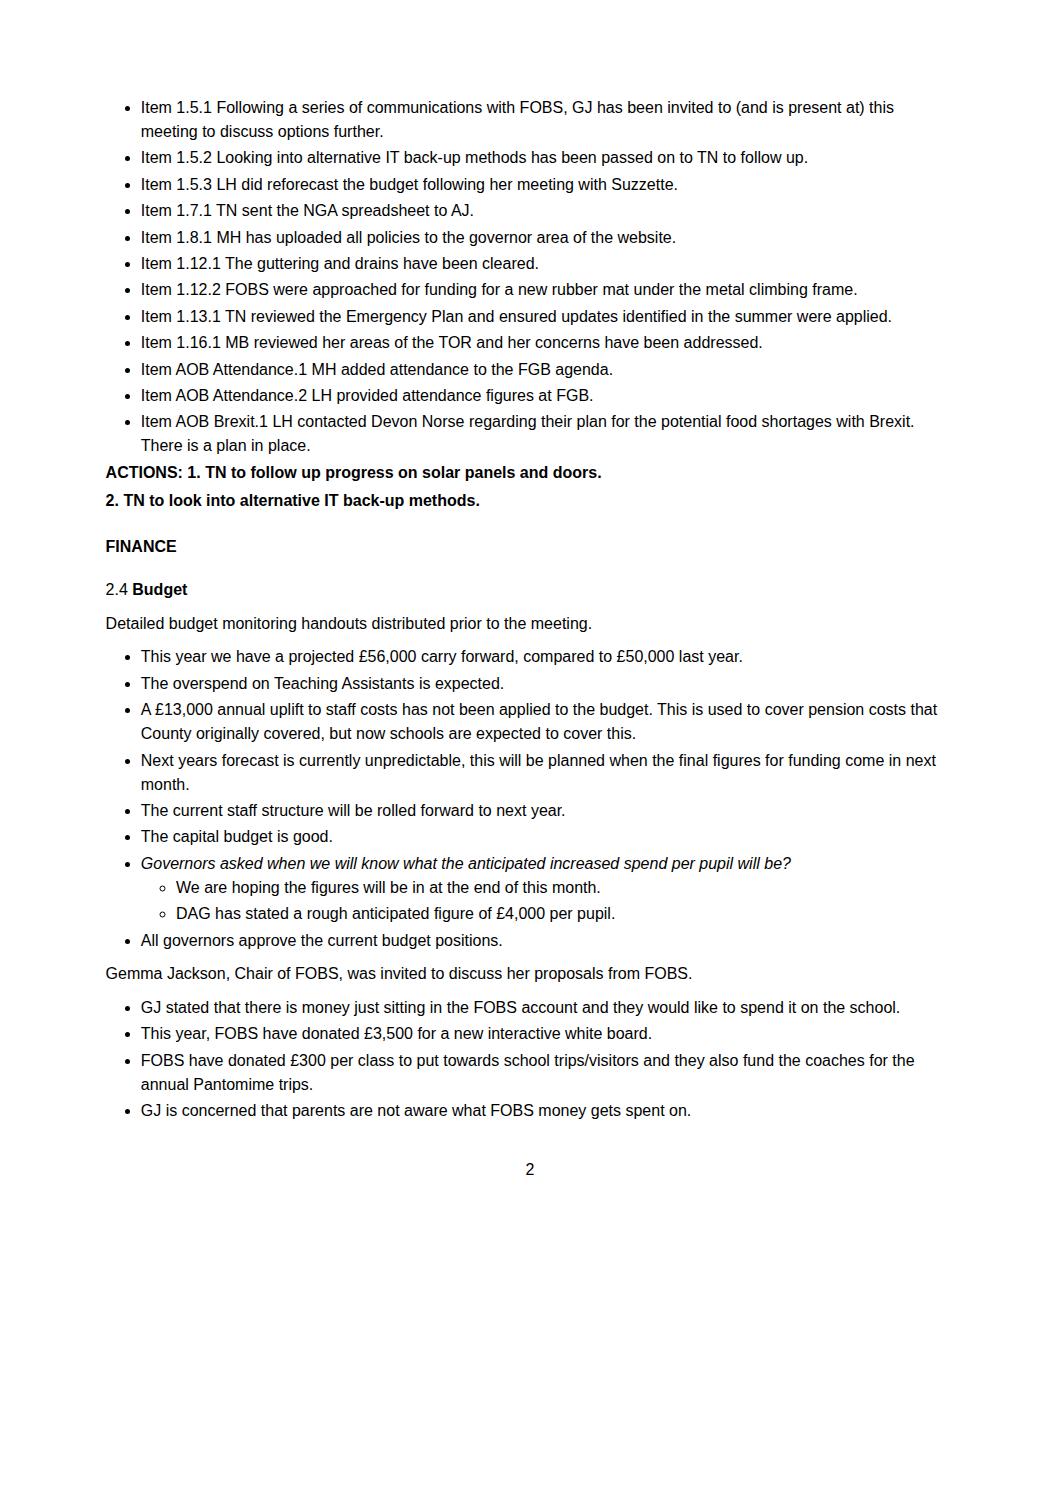Item 1.5.1 Following a series of communications with FOBS, GJ has been invited to (and is present at) this meeting to discuss options further.
Item 1.5.2 Looking into alternative IT back-up methods has been passed on to TN to follow up.
Item 1.5.3 LH did reforecast the budget following her meeting with Suzzette.
Item 1.7.1 TN sent the NGA spreadsheet to AJ.
Item 1.8.1 MH has uploaded all policies to the governor area of the website.
Item 1.12.1 The guttering and drains have been cleared.
Item 1.12.2 FOBS were approached for funding for a new rubber mat under the metal climbing frame.
Item 1.13.1 TN reviewed the Emergency Plan and ensured updates identified in the summer were applied.
Item 1.16.1 MB reviewed her areas of the TOR and her concerns have been addressed.
Item AOB Attendance.1 MH added attendance to the FGB agenda.
Item AOB Attendance.2 LH provided attendance figures at FGB.
Item AOB Brexit.1 LH contacted Devon Norse regarding their plan for the potential food shortages with Brexit. There is a plan in place.
ACTIONS: 1. TN to follow up progress on solar panels and doors.
2. TN to look into alternative IT back-up methods.
FINANCE
2.4 Budget
Detailed budget monitoring handouts distributed prior to the meeting.
This year we have a projected £56,000 carry forward, compared to £50,000 last year.
The overspend on Teaching Assistants is expected.
A £13,000 annual uplift to staff costs has not been applied to the budget. This is used to cover pension costs that County originally covered, but now schools are expected to cover this.
Next years forecast is currently unpredictable, this will be planned when the final figures for funding come in next month.
The current staff structure will be rolled forward to next year.
The capital budget is good.
Governors asked when we will know what the anticipated increased spend per pupil will be?
We are hoping the figures will be in at the end of this month.
DAG has stated a rough anticipated figure of £4,000 per pupil.
All governors approve the current budget positions.
Gemma Jackson, Chair of FOBS, was invited to discuss her proposals from FOBS.
GJ stated that there is money just sitting in the FOBS account and they would like to spend it on the school.
This year, FOBS have donated £3,500 for a new interactive white board.
FOBS have donated £300 per class to put towards school trips/visitors and they also fund the coaches for the annual Pantomime trips.
GJ is concerned that parents are not aware what FOBS money gets spent on.
2